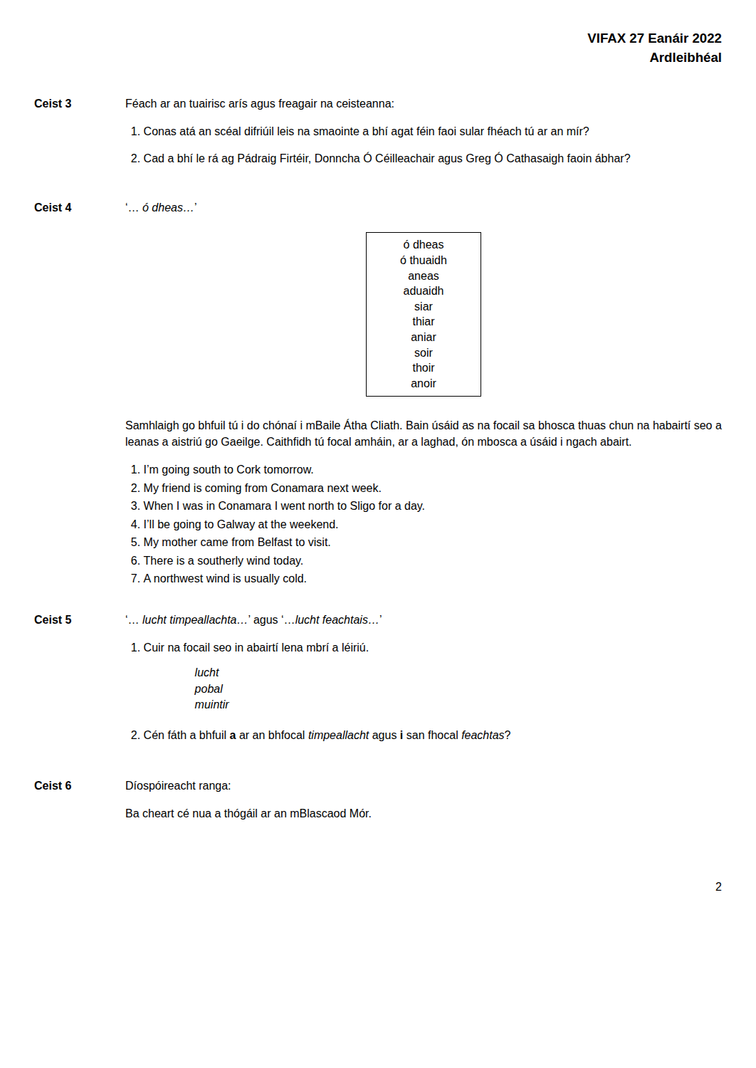VIFAX 27 Eanáir 2022 Ardleibhéal
Ceist 3
Féach ar an tuairisc arís agus freagair na ceisteanna:
Conas atá an scéal difriúil leis na smaointe a bhí agat féin faoi sular fhéach tú ar an mír?
Cad a bhí le rá ag Pádraig Firtéir, Donncha Ó Céilleachair agus Greg Ó Cathasaigh faoin ábhar?
Ceist 4
‘… ó dheas…’
ó dheas
ó thuaidh
aneas
aduaidh
siar
thiar
aniar
soir
thoir
anoir
Samhlaigh go bhfuil tú i do chónaí i mBaile Átha Cliath. Bain úsáid as na focail sa bhosca thuas chun na habairtí seo a leanas a aistriú go Gaeilge. Caithfidh tú focal amháin, ar a laghad, ón mbosca a úsáid i ngach abairt.
I’m going south to Cork tomorrow.
My friend is coming from Conamara next week.
When I was in Conamara I went north to Sligo for a day.
I’ll be going to Galway at the weekend.
My mother came from Belfast to visit.
There is a southerly wind today.
A northwest wind is usually cold.
Ceist 5
‘… lucht timpeallachta…’ agus ‘…lucht feachtais…’
Cuir na focail seo in abairtí lena mbrí a léiriú.
lucht
pobal
muintir
Cén fáth a bhfuil a ar an bhfocal timpeallacht agus i san fhocal feachtas?
Ceist 6
Díospóireacht ranga:
Ba cheart cé nua a thógáil ar an mBlascaod Mór.
2